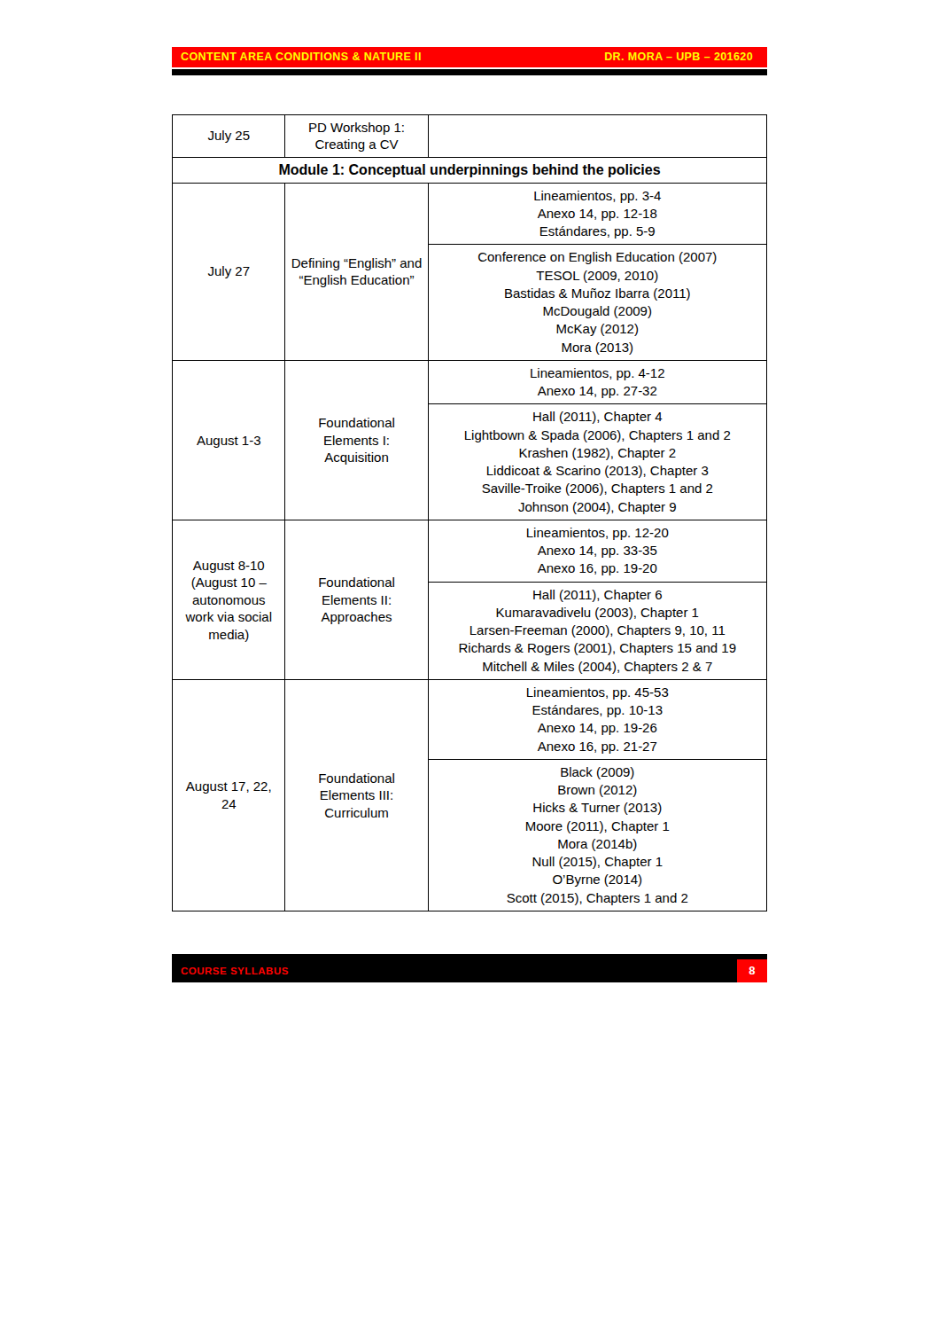Content Area Conditions & Nature II Dr. Mora – UPB – 201620
| July 25 | PD Workshop 1: Creating a CV | |
| Module 1: Conceptual underpinnings behind the policies |
| July 27 | Defining “English” and “English Education” | Lineamientos, pp. 3-4 Anexo 14, pp. 12-18 Estándares, pp. 5-9 |
| Conference on English Education (2007) TESOL (2009, 2010) Bastidas & Muñoz Ibarra (2011) McDougald (2009) McKay (2012) Mora (2013) |
| August 1-3 | Foundational Elements I: Acquisition | Lineamientos, pp. 4-12 Anexo 14, pp. 27-32 |
| Hall (2011), Chapter 4 Lightbown & Spada (2006), Chapters 1 and 2 Krashen (1982), Chapter 2 Liddicoat & Scarino (2013), Chapter 3 Saville-Troike (2006), Chapters 1 and 2 Johnson (2004), Chapter 9 |
| August 8-10 (August 10 – autonomous work via social media) | Foundational Elements II: Approaches | Lineamientos, pp. 12-20 Anexo 14, pp. 33-35 Anexo 16, pp. 19-20 |
| Hall (2011), Chapter 6 Kumaravadivelu (2003), Chapter 1 Larsen-Freeman (2000), Chapters 9, 10, 11 Richards & Rogers (2001), Chapters 15 and 19 Mitchell & Miles (2004), Chapters 2 & 7 |
| August 17, 22, 24 | Foundational Elements III: Curriculum | Lineamientos, pp. 45-53 Estándares, pp. 10-13 Anexo 14, pp. 19-26 Anexo 16, pp. 21-27 |
| Black (2009) Brown (2012) Hicks & Turner (2013) Moore (2011), Chapter 1 Mora (2014b) Null (2015), Chapter 1 O’Byrne (2014) Scott (2015), Chapters 1 and 2 |
Course Syllabus 8